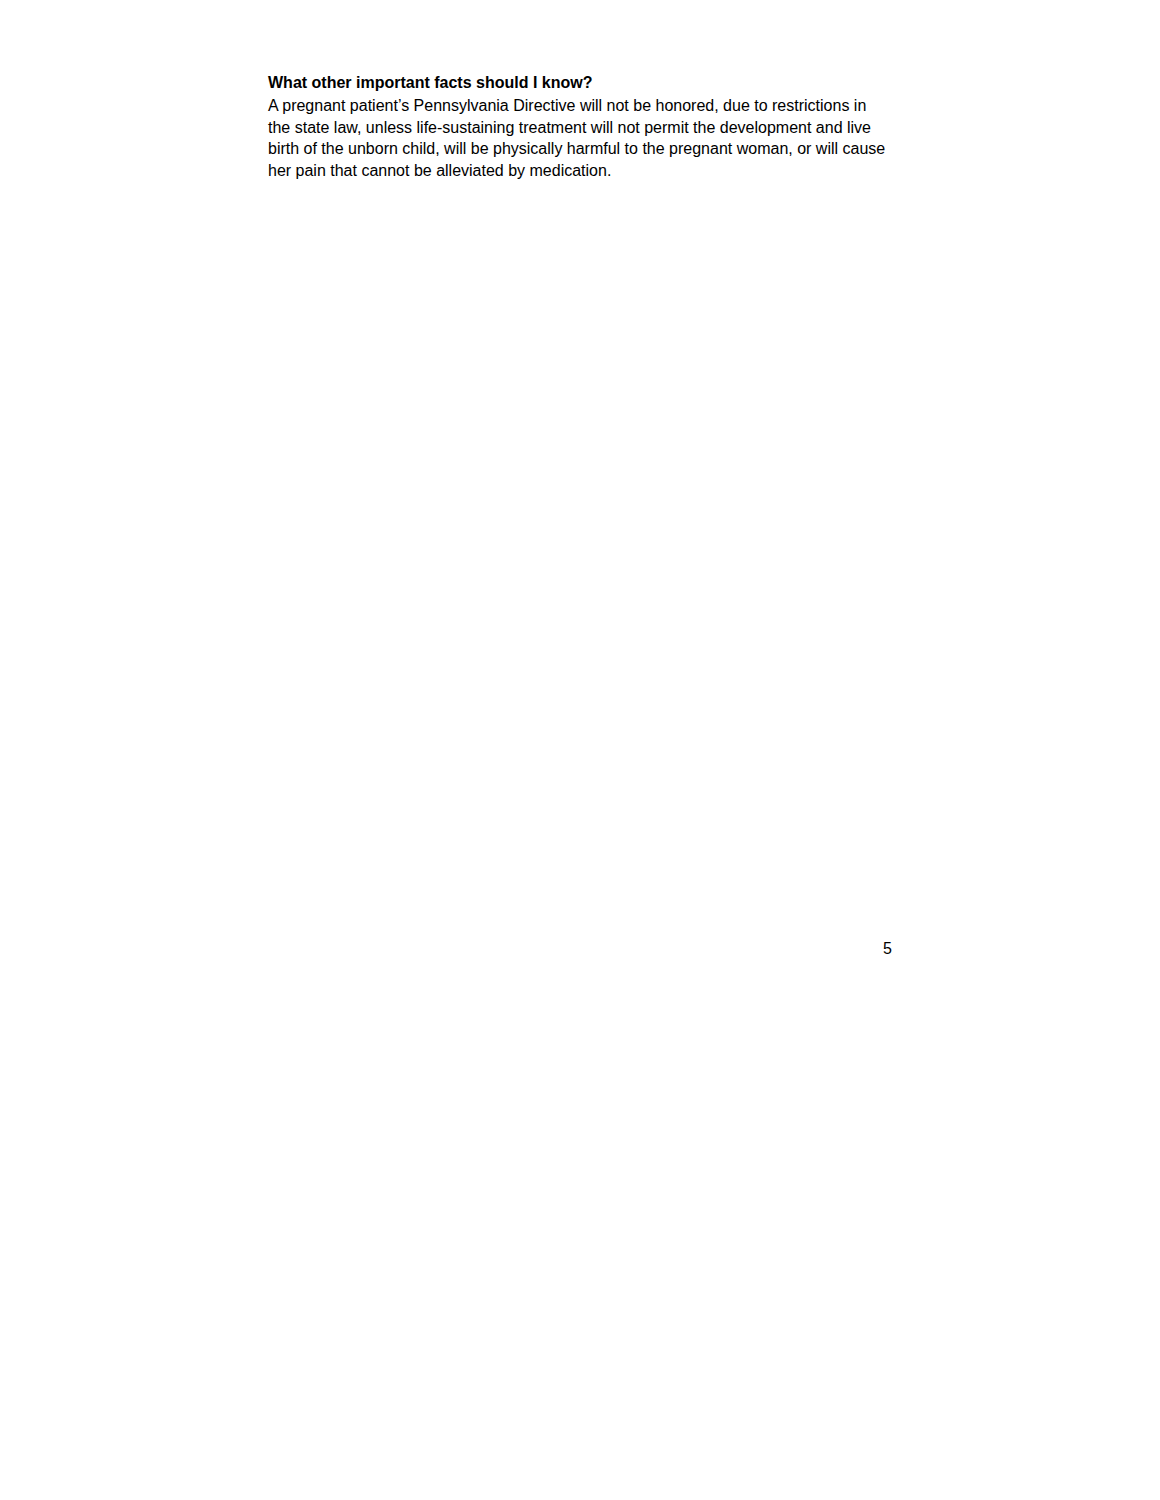What other important facts should I know?
A pregnant patient’s Pennsylvania Directive will not be honored, due to restrictions in the state law, unless life-sustaining treatment will not permit the development and live birth of the unborn child, will be physically harmful to the pregnant woman, or will cause her pain that cannot be alleviated by medication.
5